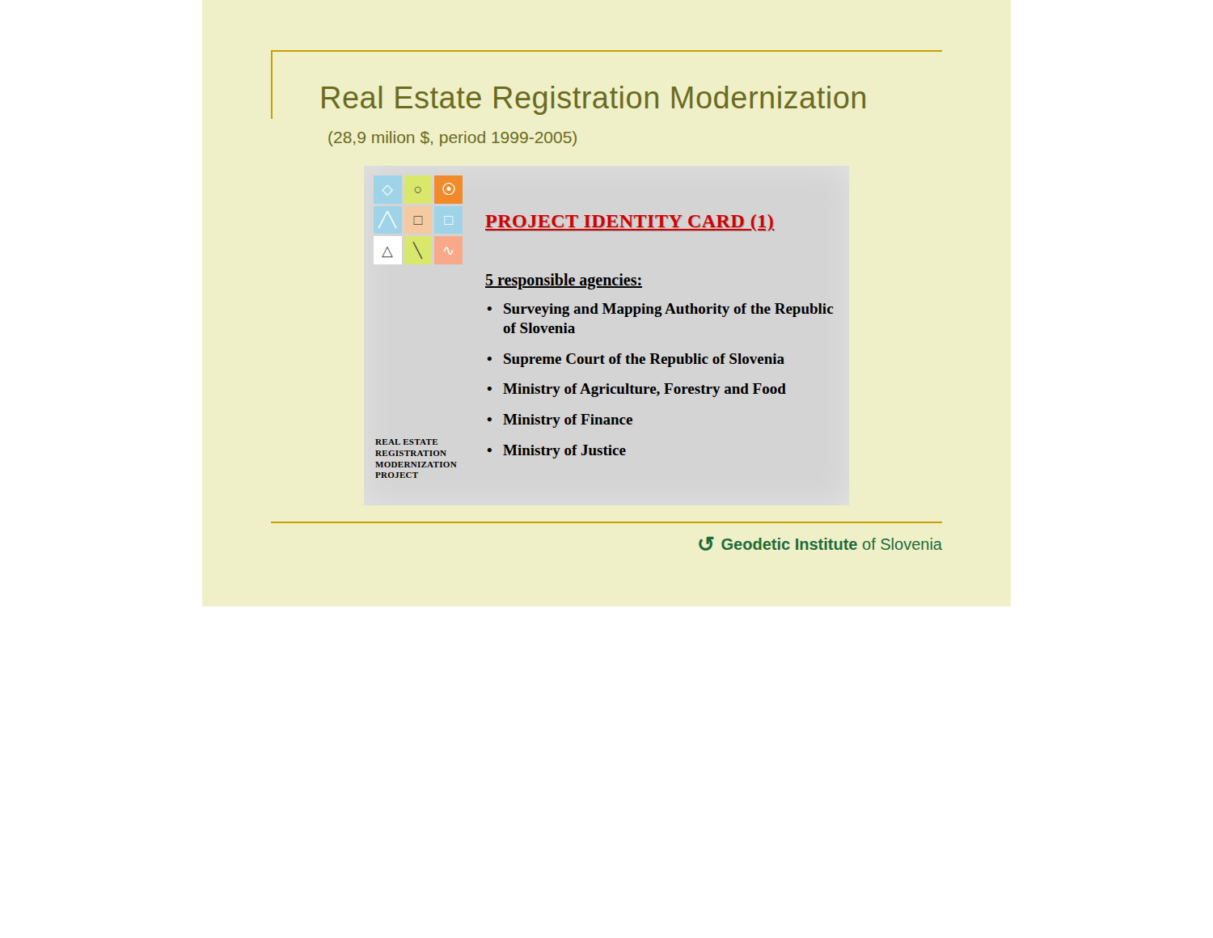Real Estate Registration Modernization
(28,9 milion $, period 1999-2005)
◇
○
⦿
╱╲
□
□
△
╲
∿
PROJECT IDENTITY CARD (1)
5 responsible agencies:
Surveying and Mapping Authority of the Republic of Slovenia
Supreme Court of the Republic of Slovenia
Ministry of Agriculture, Forestry and Food
Ministry of Finance
Ministry of Justice
REAL ESTATE
REGISTRATION
MODERNIZATION
PROJECT
↺ Geodetic Institute of Slovenia